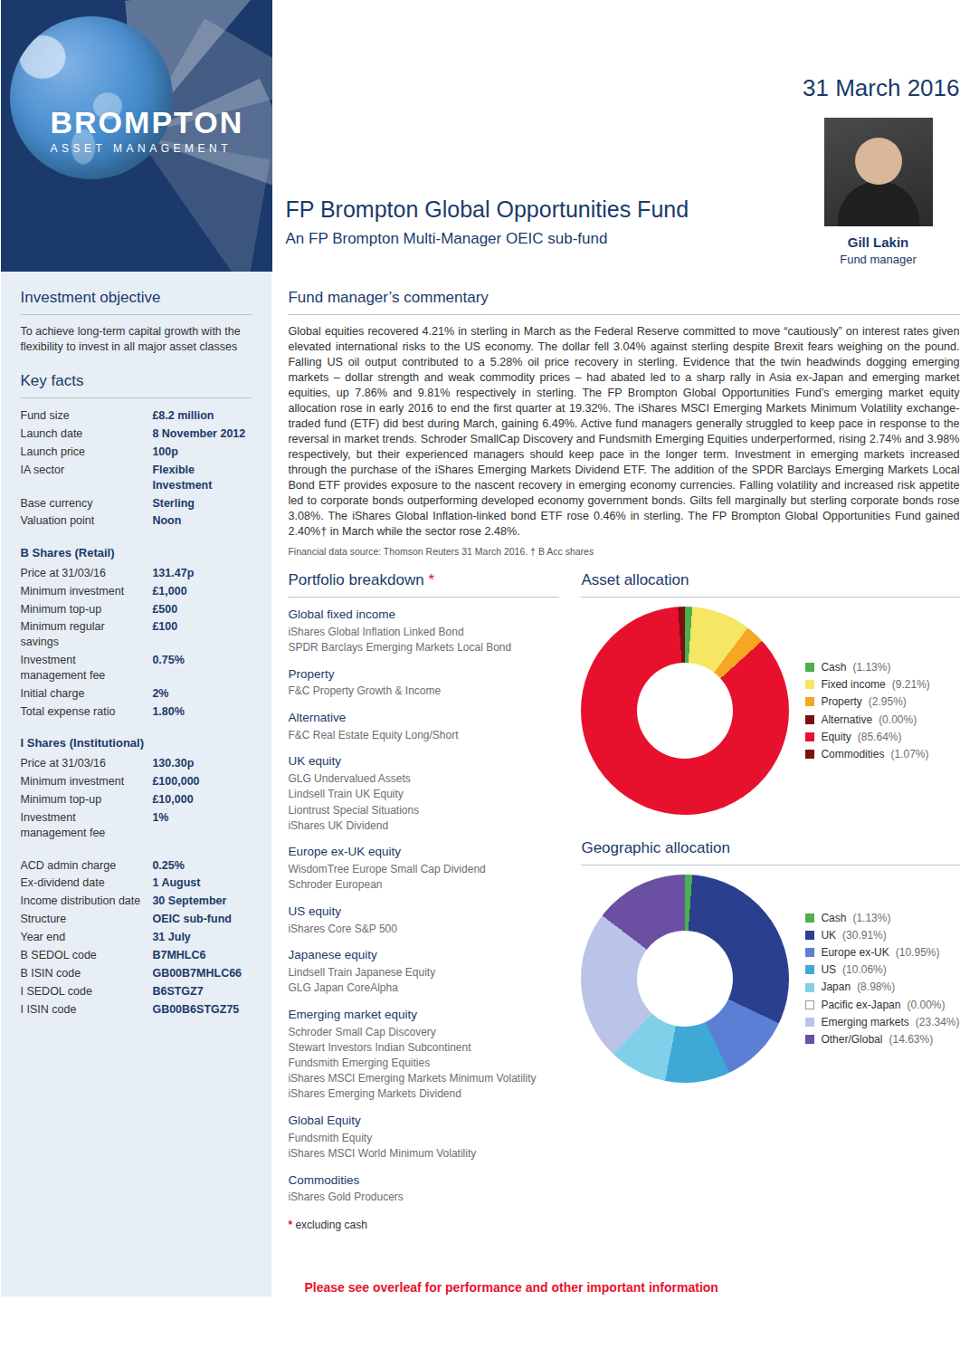BROMPTON
ASSET MANAGEMENT
31 March 2016
FP Brompton Global Opportunities Fund
An FP Brompton Multi-Manager OEIC sub-fund
Gill Lakin
Fund manager
Investment objective
To achieve long-term capital growth with the flexibility to invest in all major asset classes
Key facts
| Fund size | £8.2 million |
| Launch date | 8 November 2012 |
| Launch price | 100p |
| IA sector | Flexible Investment |
| Base currency | Sterling |
| Valuation point | Noon |
B Shares (Retail)
| Price at 31/03/16 | 131.47p |
| Minimum investment | £1,000 |
| Minimum top-up | £500 |
| Minimum regular savings | £100 |
| Investment management fee | 0.75% |
| Initial charge | 2% |
| Total expense ratio | 1.80% |
I Shares (Institutional)
| Price at 31/03/16 | 130.30p |
| Minimum investment | £100,000 |
| Minimum top-up | £10,000 |
| Investment management fee | 1% |
| ACD admin charge | 0.25% |
| Ex-dividend date | 1 August |
| Income distribution date | 30 September |
| Structure | OEIC sub-fund |
| Year end | 31 July |
| B SEDOL code | B7MHLC6 |
| B ISIN code | GB00B7MHLC66 |
| I SEDOL code | B6STGZ7 |
| I ISIN code | GB00B6STGZ75 |
Fund manager’s commentary
Global equities recovered 4.21% in sterling in March as the Federal Reserve committed to move “cautiously” on interest rates given elevated international risks to the US economy. The dollar fell 3.04% against sterling despite Brexit fears weighing on the pound. Falling US oil output contributed to a 5.28% oil price recovery in sterling. Evidence that the twin headwinds dogging emerging markets – dollar strength and weak commodity prices – had abated led to a sharp rally in Asia ex-Japan and emerging market equities, up 7.86% and 9.81% respectively in sterling. The FP Brompton Global Opportunities Fund’s emerging market equity allocation rose in early 2016 to end the first quarter at 19.32%. The iShares MSCI Emerging Markets Minimum Volatility exchange-traded fund (ETF) did best during March, gaining 6.49%. Active fund managers generally struggled to keep pace in response to the reversal in market trends. Schroder SmallCap Discovery and Fundsmith Emerging Equities underperformed, rising 2.74% and 3.98% respectively, but their experienced managers should keep pace in the longer term. Investment in emerging markets increased through the purchase of the iShares Emerging Markets Dividend ETF. The addition of the SPDR Barclays Emerging Markets Local Bond ETF provides exposure to the nascent recovery in emerging economy currencies. Falling volatility and increased risk appetite led to corporate bonds outperforming developed economy government bonds. Gilts fell marginally but sterling corporate bonds rose 3.08%. The iShares Global Inflation-linked bond ETF rose 0.46% in sterling. The FP Brompton Global Opportunities Fund gained 2.40%† in March while the sector rose 2.48%.
Financial data source: Thomson Reuters 31 March 2016. † B Acc shares
Portfolio breakdown *
Global fixed income
iShares Global Inflation Linked Bond
SPDR Barclays Emerging Markets Local Bond
Property
F&C Property Growth & Income
Alternative
F&C Real Estate Equity Long/Short
UK equity
GLG Undervalued Assets
Lindsell Train UK Equity
Liontrust Special Situations
iShares UK Dividend
Europe ex-UK equity
WisdomTree Europe Small Cap Dividend
Schroder European
US equity
iShares Core S&P 500
Japanese equity
Lindsell Train Japanese Equity
GLG Japan CoreAlpha
Emerging market equity
Schroder Small Cap Discovery
Stewart Investors Indian Subcontinent
Fundsmith Emerging Equities
iShares MSCI Emerging Markets Minimum Volatility
iShares Emerging Markets Dividend
Global Equity
Fundsmith Equity
iShares MSCI World Minimum Volatility
Commodities
iShares Gold Producers
* excluding cash
Asset allocation
Cash (1.13%)
Fixed income (9.21%)
Property (2.95%)
Alternative (0.00%)
Equity (85.64%)
Commodities (1.07%)
Geographic allocation
Cash (1.13%)
UK (30.91%)
Europe ex-UK (10.95%)
US (10.06%)
Japan (8.98%)
Pacific ex-Japan (0.00%)
Emerging markets (23.34%)
Other/Global (14.63%)
Please see overleaf for performance and other important information